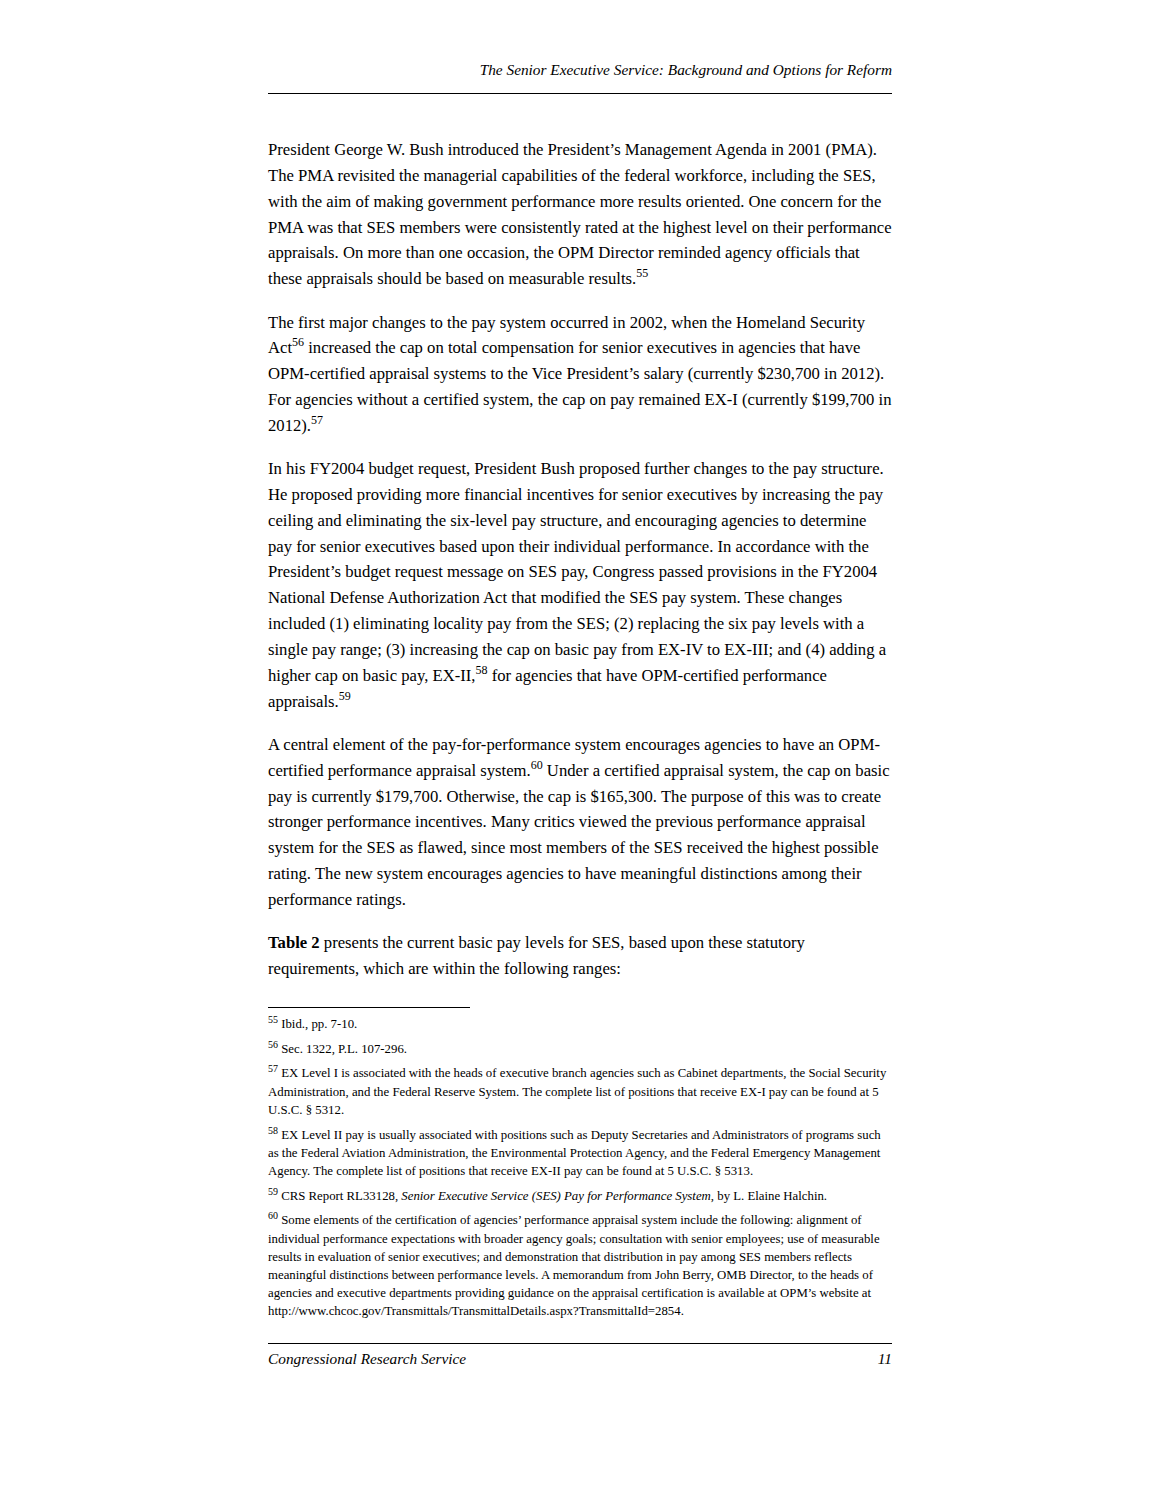The Senior Executive Service: Background and Options for Reform
President George W. Bush introduced the President’s Management Agenda in 2001 (PMA). The PMA revisited the managerial capabilities of the federal workforce, including the SES, with the aim of making government performance more results oriented. One concern for the PMA was that SES members were consistently rated at the highest level on their performance appraisals. On more than one occasion, the OPM Director reminded agency officials that these appraisals should be based on measurable results.55
The first major changes to the pay system occurred in 2002, when the Homeland Security Act56 increased the cap on total compensation for senior executives in agencies that have OPM-certified appraisal systems to the Vice President’s salary (currently $230,700 in 2012). For agencies without a certified system, the cap on pay remained EX-I (currently $199,700 in 2012).57
In his FY2004 budget request, President Bush proposed further changes to the pay structure. He proposed providing more financial incentives for senior executives by increasing the pay ceiling and eliminating the six-level pay structure, and encouraging agencies to determine pay for senior executives based upon their individual performance. In accordance with the President’s budget request message on SES pay, Congress passed provisions in the FY2004 National Defense Authorization Act that modified the SES pay system. These changes included (1) eliminating locality pay from the SES; (2) replacing the six pay levels with a single pay range; (3) increasing the cap on basic pay from EX-IV to EX-III; and (4) adding a higher cap on basic pay, EX-II,58 for agencies that have OPM-certified performance appraisals.59
A central element of the pay-for-performance system encourages agencies to have an OPM-certified performance appraisal system.60 Under a certified appraisal system, the cap on basic pay is currently $179,700. Otherwise, the cap is $165,300. The purpose of this was to create stronger performance incentives. Many critics viewed the previous performance appraisal system for the SES as flawed, since most members of the SES received the highest possible rating. The new system encourages agencies to have meaningful distinctions among their performance ratings.
Table 2 presents the current basic pay levels for SES, based upon these statutory requirements, which are within the following ranges:
55 Ibid., pp. 7-10.
56 Sec. 1322, P.L. 107-296.
57 EX Level I is associated with the heads of executive branch agencies such as Cabinet departments, the Social Security Administration, and the Federal Reserve System. The complete list of positions that receive EX-I pay can be found at 5 U.S.C. § 5312.
58 EX Level II pay is usually associated with positions such as Deputy Secretaries and Administrators of programs such as the Federal Aviation Administration, the Environmental Protection Agency, and the Federal Emergency Management Agency. The complete list of positions that receive EX-II pay can be found at 5 U.S.C. § 5313.
59 CRS Report RL33128, Senior Executive Service (SES) Pay for Performance System, by L. Elaine Halchin.
60 Some elements of the certification of agencies’ performance appraisal system include the following: alignment of individual performance expectations with broader agency goals; consultation with senior employees; use of measurable results in evaluation of senior executives; and demonstration that distribution in pay among SES members reflects meaningful distinctions between performance levels. A memorandum from John Berry, OMB Director, to the heads of agencies and executive departments providing guidance on the appraisal certification is available at OPM’s website at http://www.chcoc.gov/Transmittals/TransmittalDetails.aspx?TransmittalId=2854.
Congressional Research Service 11